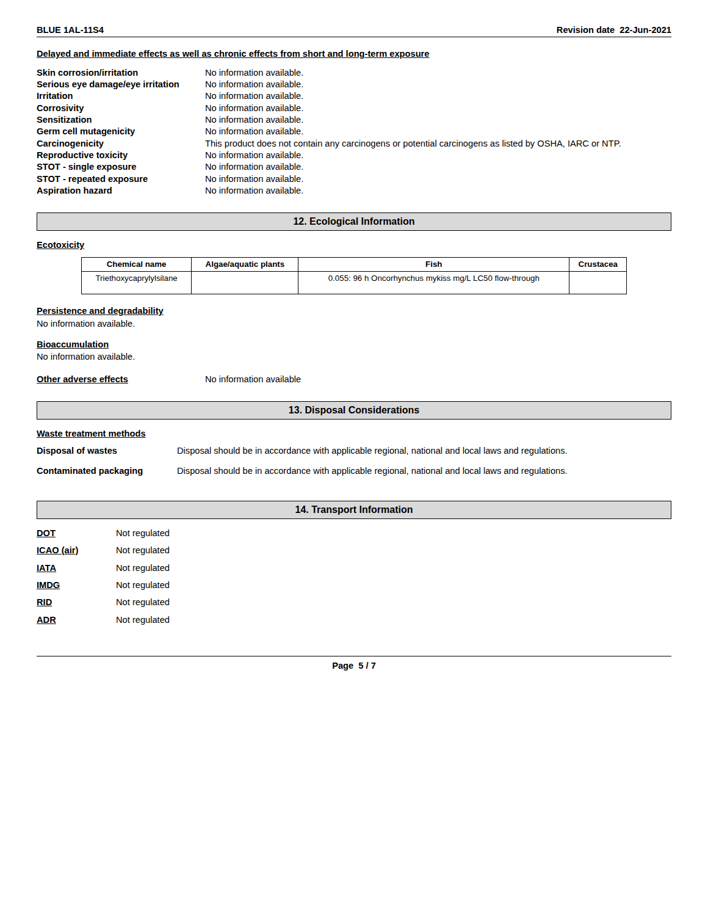BLUE 1AL-11S4 Revision date 22-Jun-2021
Delayed and immediate effects as well as chronic effects from short and long-term exposure
| Skin corrosion/irritation | No information available. |
| Serious eye damage/eye irritation | No information available. |
| Irritation | No information available. |
| Corrosivity | No information available. |
| Sensitization | No information available. |
| Germ cell mutagenicity | No information available. |
| Carcinogenicity | This product does not contain any carcinogens or potential carcinogens as listed by OSHA, IARC or NTP. |
| Reproductive toxicity | No information available. |
| STOT - single exposure | No information available. |
| STOT - repeated exposure | No information available. |
| Aspiration hazard | No information available. |
12. Ecological Information
Ecotoxicity
| Chemical name | Algae/aquatic plants | Fish | Crustacea |
| --- | --- | --- | --- |
| Triethoxycaprylylsilane | | 0.055: 96 h Oncorhynchus mykiss mg/L LC50 flow-through | |
Persistence and degradability
No information available.
Bioaccumulation
No information available.
| Other adverse effects | No information available |
13. Disposal Considerations
Waste treatment methods
| Disposal of wastes | Disposal should be in accordance with applicable regional, national and local laws and regulations. |
| Contaminated packaging | Disposal should be in accordance with applicable regional, national and local laws and regulations. |
14. Transport Information
| DOT | Not regulated |
| ICAO (air) | Not regulated |
| IATA | Not regulated |
| IMDG | Not regulated |
| RID | Not regulated |
| ADR | Not regulated |
Page 5 / 7